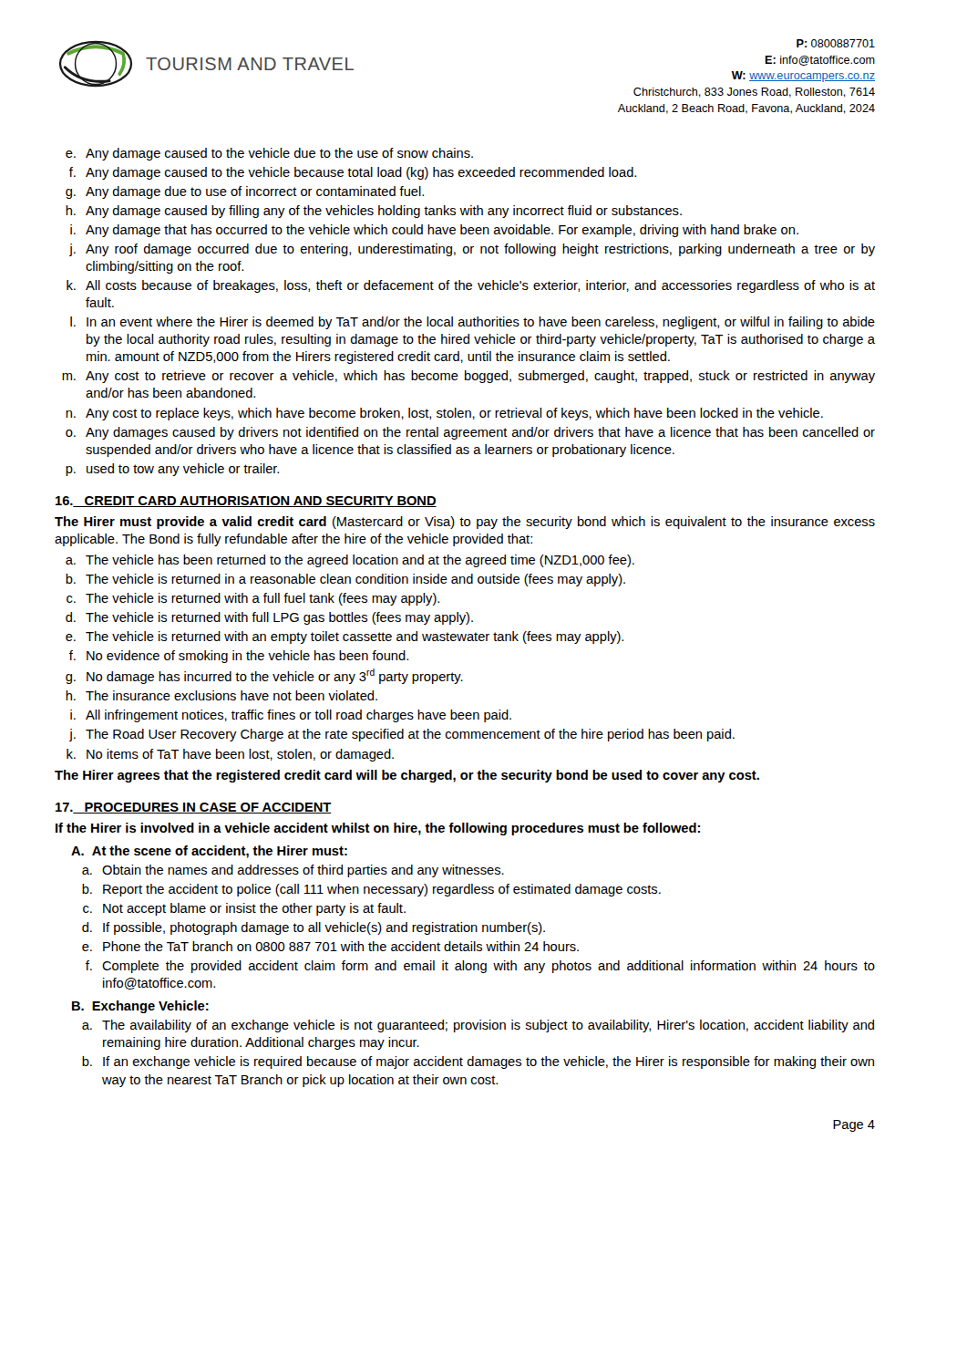TOURISM AND TRAVEL
P: 0800887701
E: info@tatoffice.com
W: www.eurocampers.co.nz
Christchurch, 833 Jones Road, Rolleston, 7614
Auckland, 2 Beach Road, Favona, Auckland, 2024
Any damage caused to the vehicle due to the use of snow chains.
Any damage caused to the vehicle because total load (kg) has exceeded recommended load.
Any damage due to use of incorrect or contaminated fuel.
Any damage caused by filling any of the vehicles holding tanks with any incorrect fluid or substances.
Any damage that has occurred to the vehicle which could have been avoidable. For example, driving with hand brake on.
Any roof damage occurred due to entering, underestimating, or not following height restrictions, parking underneath a tree or by climbing/sitting on the roof.
All costs because of breakages, loss, theft or defacement of the vehicle's exterior, interior, and accessories regardless of who is at fault.
In an event where the Hirer is deemed by TaT and/or the local authorities to have been careless, negligent, or wilful in failing to abide by the local authority road rules, resulting in damage to the hired vehicle or third-party vehicle/property, TaT is authorised to charge a min. amount of NZD5,000 from the Hirers registered credit card, until the insurance claim is settled.
Any cost to retrieve or recover a vehicle, which has become bogged, submerged, caught, trapped, stuck or restricted in anyway and/or has been abandoned.
Any cost to replace keys, which have become broken, lost, stolen, or retrieval of keys, which have been locked in the vehicle.
Any damages caused by drivers not identified on the rental agreement and/or drivers that have a licence that has been cancelled or suspended and/or drivers who have a licence that is classified as a learners or probationary licence.
used to tow any vehicle or trailer.
16. CREDIT CARD AUTHORISATION AND SECURITY BOND
The Hirer must provide a valid credit card (Mastercard or Visa) to pay the security bond which is equivalent to the insurance excess applicable. The Bond is fully refundable after the hire of the vehicle provided that:
The vehicle has been returned to the agreed location and at the agreed time (NZD1,000 fee).
The vehicle is returned in a reasonable clean condition inside and outside (fees may apply).
The vehicle is returned with a full fuel tank (fees may apply).
The vehicle is returned with full LPG gas bottles (fees may apply).
The vehicle is returned with an empty toilet cassette and wastewater tank (fees may apply).
No evidence of smoking in the vehicle has been found.
No damage has incurred to the vehicle or any 3rd party property.
The insurance exclusions have not been violated.
All infringement notices, traffic fines or toll road charges have been paid.
The Road User Recovery Charge at the rate specified at the commencement of the hire period has been paid.
No items of TaT have been lost, stolen, or damaged.
The Hirer agrees that the registered credit card will be charged, or the security bond be used to cover any cost.
17. PROCEDURES IN CASE OF ACCIDENT
If the Hirer is involved in a vehicle accident whilst on hire, the following procedures must be followed:
A. At the scene of accident, the Hirer must:
Obtain the names and addresses of third parties and any witnesses.
Report the accident to police (call 111 when necessary) regardless of estimated damage costs.
Not accept blame or insist the other party is at fault.
If possible, photograph damage to all vehicle(s) and registration number(s).
Phone the TaT branch on 0800 887 701 with the accident details within 24 hours.
Complete the provided accident claim form and email it along with any photos and additional information within 24 hours to info@tatoffice.com.
B. Exchange Vehicle:
The availability of an exchange vehicle is not guaranteed; provision is subject to availability, Hirer's location, accident liability and remaining hire duration. Additional charges may incur.
If an exchange vehicle is required because of major accident damages to the vehicle, the Hirer is responsible for making their own way to the nearest TaT Branch or pick up location at their own cost.
Page 4